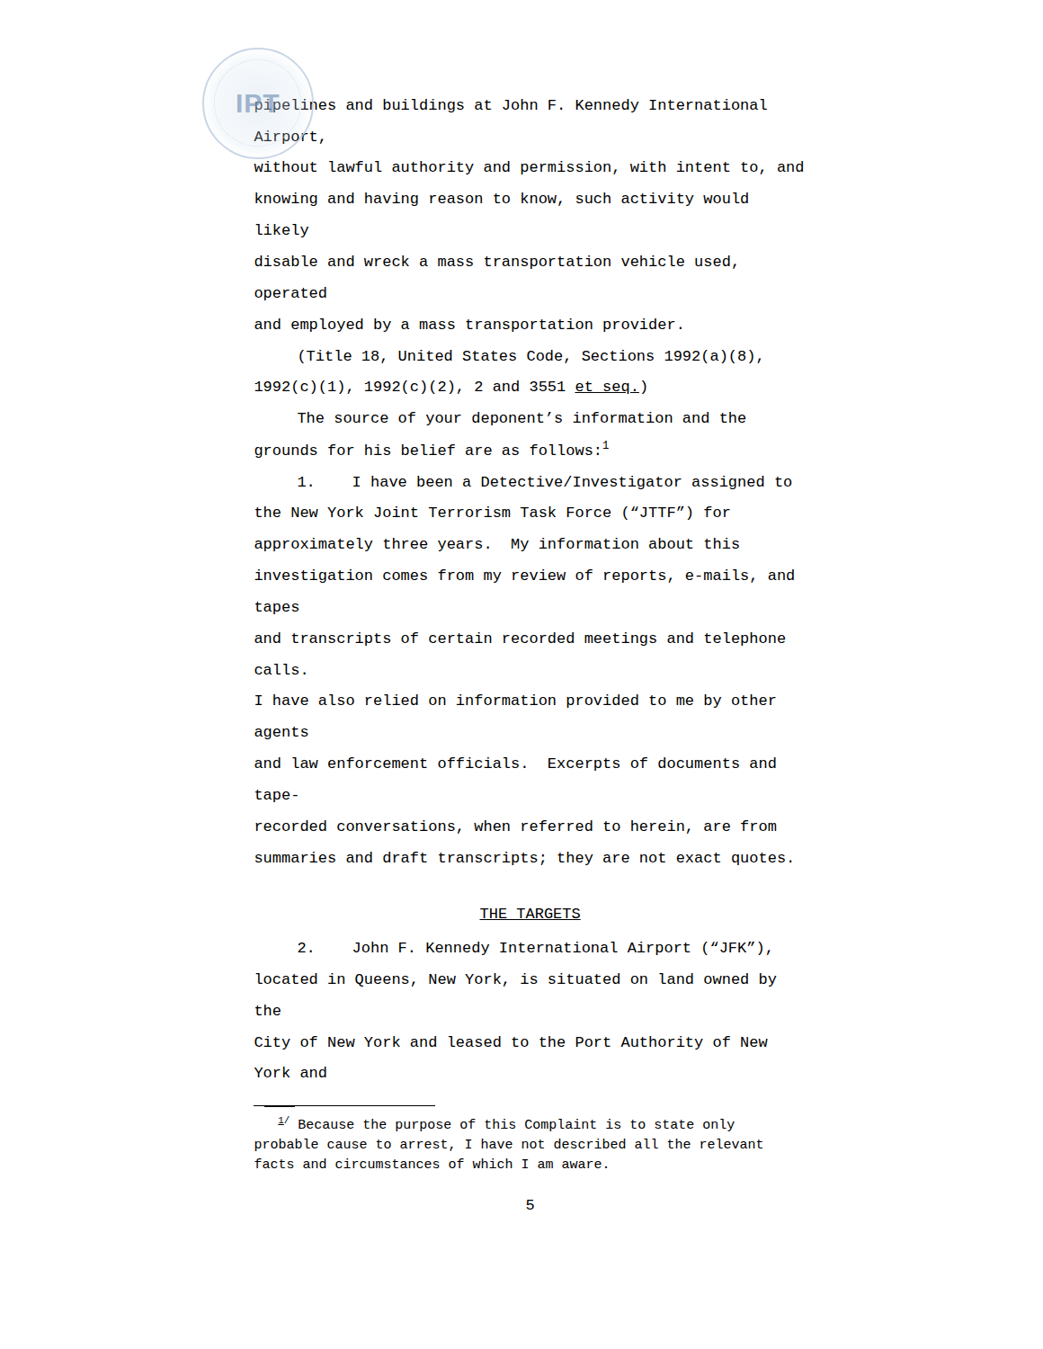IPT
pipelines and buildings at John F. Kennedy International Airport,
without lawful authority and permission, with intent to, and
knowing and having reason to know, such activity would likely
disable and wreck a mass transportation vehicle used, operated
and employed by a mass transportation provider.
(Title 18, United States Code, Sections 1992(a)(8),
1992(c)(1), 1992(c)(2), 2 and 3551 et seq.)
The source of your deponent’s information and the
grounds for his belief are as follows:1
1. I have been a Detective/Investigator assigned to
the New York Joint Terrorism Task Force (“JTTF”) for
approximately three years. My information about this
investigation comes from my review of reports, e-mails, and tapes
and transcripts of certain recorded meetings and telephone calls.
I have also relied on information provided to me by other agents
and law enforcement officials. Excerpts of documents and tape-
recorded conversations, when referred to herein, are from
summaries and draft transcripts; they are not exact quotes.
THE TARGETS
2. John F. Kennedy International Airport (“JFK”),
located in Queens, New York, is situated on land owned by the
City of New York and leased to the Port Authority of New York and
1/ Because the purpose of this Complaint is to state only probable cause to arrest, I have not described all the relevant facts and circumstances of which I am aware.
5